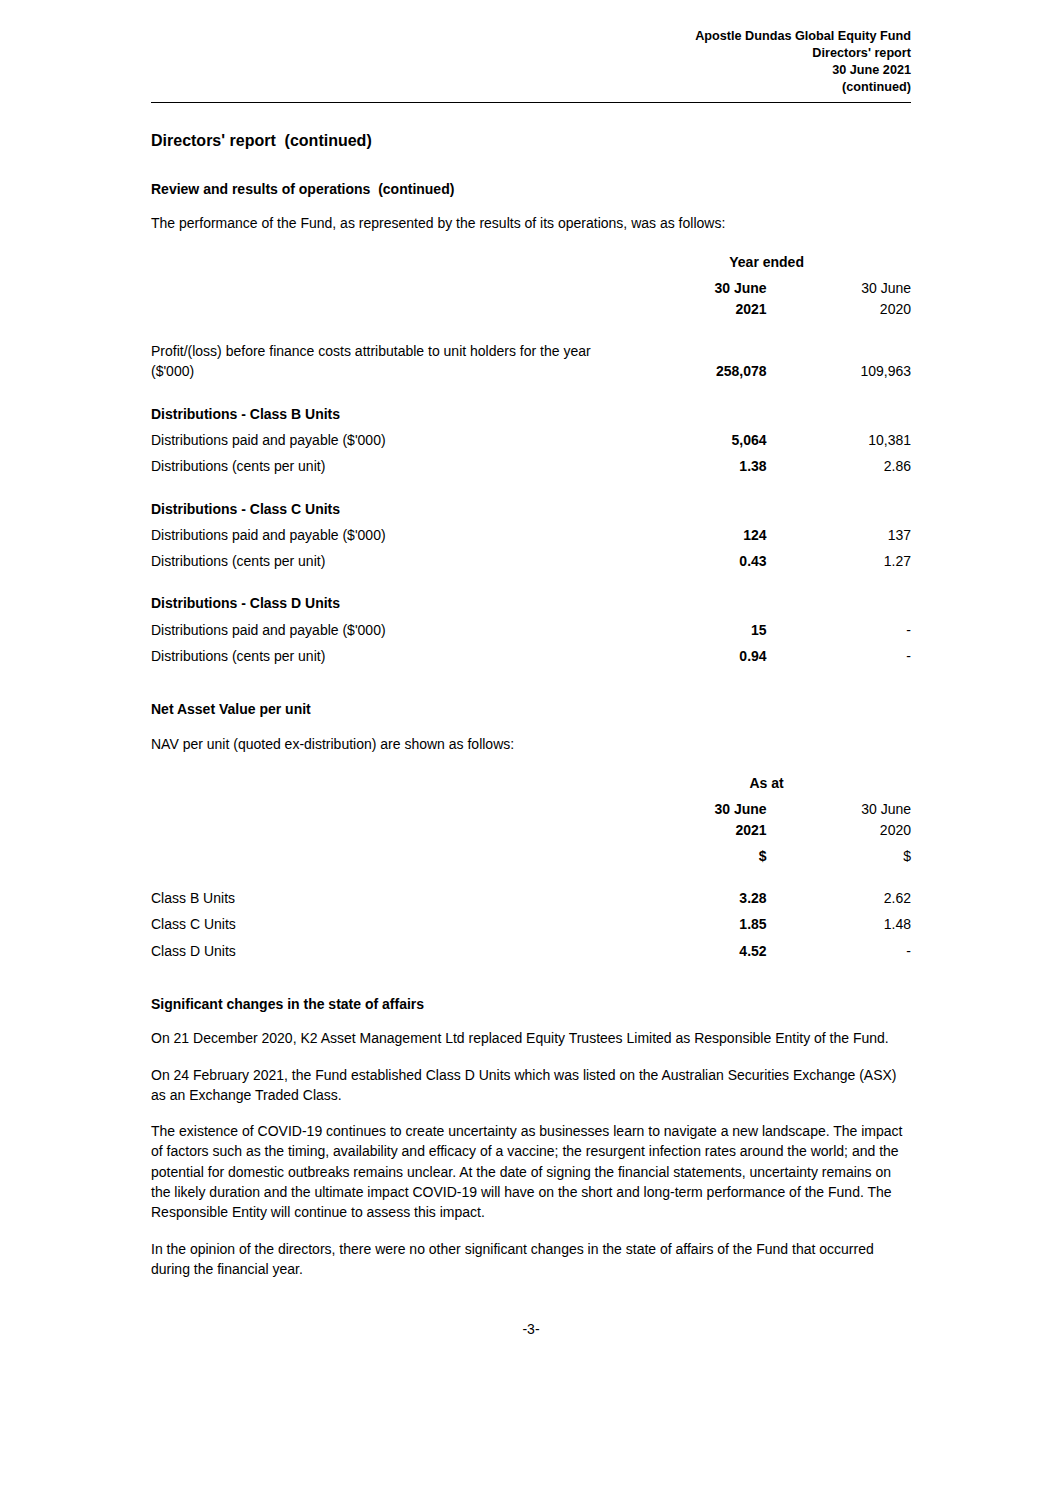Apostle Dundas Global Equity Fund
Directors' report
30 June 2021
(continued)
Directors' report (continued)
Review and results of operations (continued)
The performance of the Fund, as represented by the results of its operations, was as follows:
| | Year ended |
| | 30 June 2021 | 30 June 2020 |
| Profit/(loss) before finance costs attributable to unit holders for the year ($'000) | 258,078 | 109,963 |
| Distributions - Class B Units | | |
| Distributions paid and payable ($'000) | 5,064 | 10,381 |
| Distributions (cents per unit) | 1.38 | 2.86 |
| Distributions - Class C Units | | |
| Distributions paid and payable ($'000) | 124 | 137 |
| Distributions (cents per unit) | 0.43 | 1.27 |
| Distributions - Class D Units | | |
| Distributions paid and payable ($'000) | 15 | - |
| Distributions (cents per unit) | 0.94 | - |
Net Asset Value per unit
NAV per unit (quoted ex-distribution) are shown as follows:
| | As at |
| | 30 June 2021 | 30 June 2020 |
| | $ | $ |
| Class B Units | 3.28 | 2.62 |
| Class C Units | 1.85 | 1.48 |
| Class D Units | 4.52 | - |
Significant changes in the state of affairs
On 21 December 2020, K2 Asset Management Ltd replaced Equity Trustees Limited as Responsible Entity of the Fund.
On 24 February 2021, the Fund established Class D Units which was listed on the Australian Securities Exchange (ASX) as an Exchange Traded Class.
The existence of COVID-19 continues to create uncertainty as businesses learn to navigate a new landscape. The impact of factors such as the timing, availability and efficacy of a vaccine; the resurgent infection rates around the world; and the potential for domestic outbreaks remains unclear. At the date of signing the financial statements, uncertainty remains on the likely duration and the ultimate impact COVID-19 will have on the short and long-term performance of the Fund. The Responsible Entity will continue to assess this impact.
In the opinion of the directors, there were no other significant changes in the state of affairs of the Fund that occurred during the financial year.
-3-